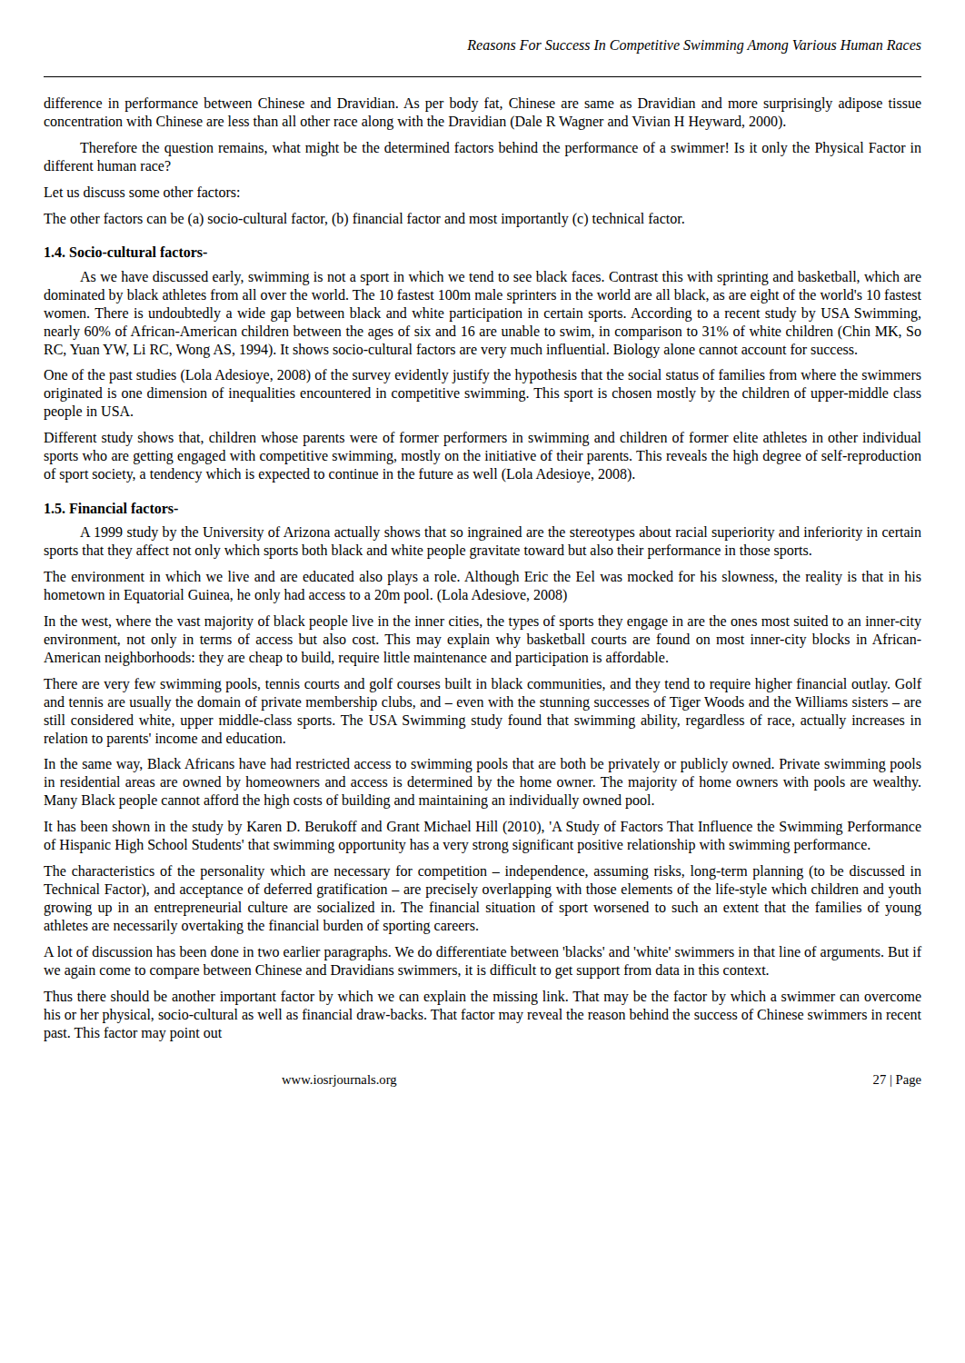Reasons For Success In Competitive Swimming Among Various Human Races
difference in performance between Chinese and Dravidian. As per body fat, Chinese are same as Dravidian and more surprisingly adipose tissue concentration with Chinese are less than all other race along with the Dravidian (Dale R Wagner and Vivian H Heyward, 2000).
Therefore the question remains, what might be the determined factors behind the performance of a swimmer! Is it only the Physical Factor in different human race?
Let us discuss some other factors:
The other factors can be (a) socio-cultural factor, (b) financial factor and most importantly (c) technical factor.
1.4. Socio-cultural factors-
As we have discussed early, swimming is not a sport in which we tend to see black faces. Contrast this with sprinting and basketball, which are dominated by black athletes from all over the world. The 10 fastest 100m male sprinters in the world are all black, as are eight of the world's 10 fastest women. There is undoubtedly a wide gap between black and white participation in certain sports. According to a recent study by USA Swimming, nearly 60% of African-American children between the ages of six and 16 are unable to swim, in comparison to 31% of white children (Chin MK, So RC, Yuan YW, Li RC, Wong AS, 1994). It shows socio-cultural factors are very much influential. Biology alone cannot account for success.
One of the past studies (Lola Adesioye, 2008) of the survey evidently justify the hypothesis that the social status of families from where the swimmers originated is one dimension of inequalities encountered in competitive swimming. This sport is chosen mostly by the children of upper-middle class people in USA.
Different study shows that, children whose parents were of former performers in swimming and children of former elite athletes in other individual sports who are getting engaged with competitive swimming, mostly on the initiative of their parents. This reveals the high degree of self-reproduction of sport society, a tendency which is expected to continue in the future as well (Lola Adesioye, 2008).
1.5. Financial factors-
A 1999 study by the University of Arizona actually shows that so ingrained are the stereotypes about racial superiority and inferiority in certain sports that they affect not only which sports both black and white people gravitate toward but also their performance in those sports.
The environment in which we live and are educated also plays a role. Although Eric the Eel was mocked for his slowness, the reality is that in his hometown in Equatorial Guinea, he only had access to a 20m pool. (Lola Adesiove, 2008)
In the west, where the vast majority of black people live in the inner cities, the types of sports they engage in are the ones most suited to an inner-city environment, not only in terms of access but also cost. This may explain why basketball courts are found on most inner-city blocks in African-American neighborhoods: they are cheap to build, require little maintenance and participation is affordable.
There are very few swimming pools, tennis courts and golf courses built in black communities, and they tend to require higher financial outlay. Golf and tennis are usually the domain of private membership clubs, and – even with the stunning successes of Tiger Woods and the Williams sisters – are still considered white, upper middle-class sports. The USA Swimming study found that swimming ability, regardless of race, actually increases in relation to parents' income and education.
In the same way, Black Africans have had restricted access to swimming pools that are both be privately or publicly owned. Private swimming pools in residential areas are owned by homeowners and access is determined by the home owner. The majority of home owners with pools are wealthy. Many Black people cannot afford the high costs of building and maintaining an individually owned pool.
It has been shown in the study by Karen D. Berukoff and Grant Michael Hill (2010), 'A Study of Factors That Influence the Swimming Performance of Hispanic High School Students' that swimming opportunity has a very strong significant positive relationship with swimming performance.
The characteristics of the personality which are necessary for competition – independence, assuming risks, long-term planning (to be discussed in Technical Factor), and acceptance of deferred gratification – are precisely overlapping with those elements of the life-style which children and youth growing up in an entrepreneurial culture are socialized in. The financial situation of sport worsened to such an extent that the families of young athletes are necessarily overtaking the financial burden of sporting careers.
A lot of discussion has been done in two earlier paragraphs. We do differentiate between 'blacks' and 'white' swimmers in that line of arguments. But if we again come to compare between Chinese and Dravidians swimmers, it is difficult to get support from data in this context.
Thus there should be another important factor by which we can explain the missing link. That may be the factor by which a swimmer can overcome his or her physical, socio-cultural as well as financial draw-backs. That factor may reveal the reason behind the success of Chinese swimmers in recent past. This factor may point out
www.iosrjournals.org 27 | Page